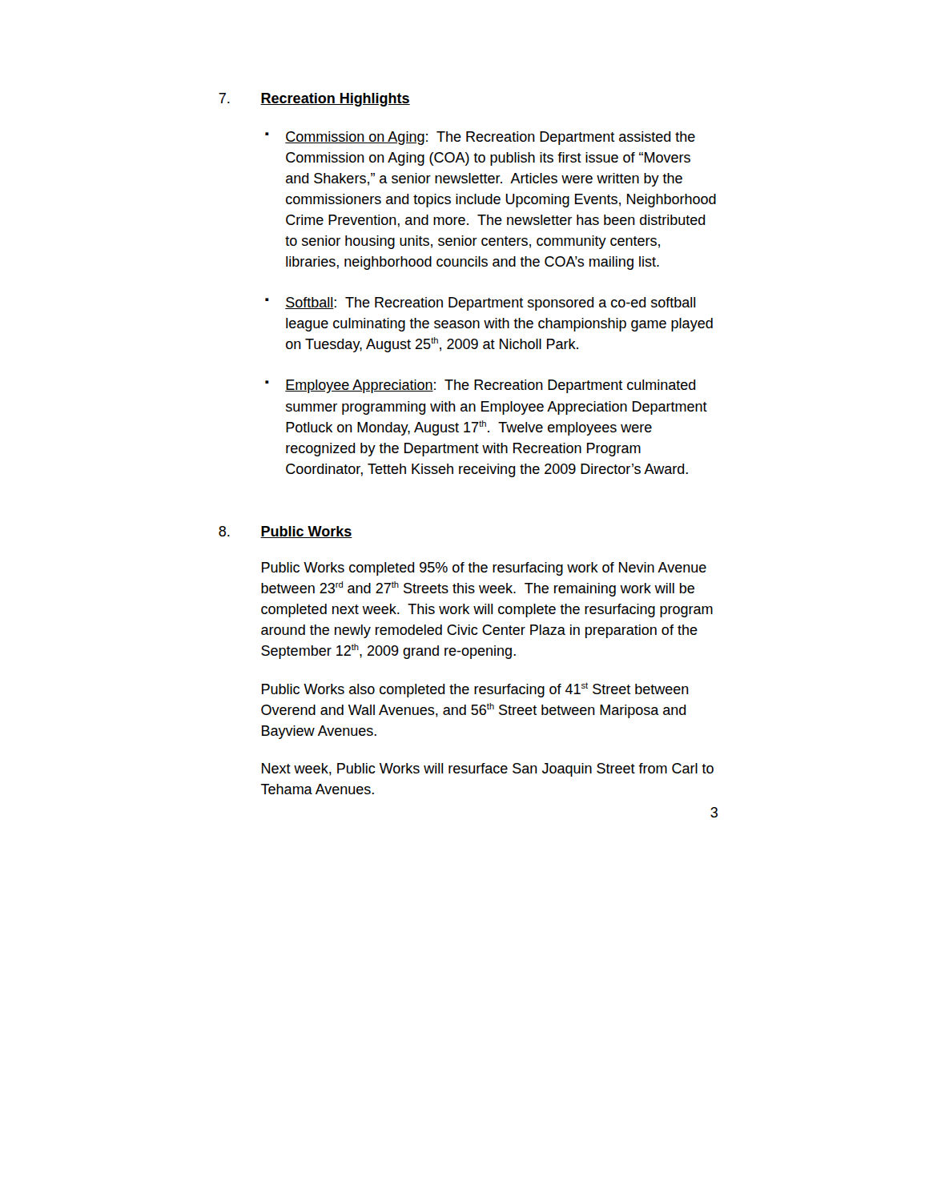7.
Recreation Highlights
Commission on Aging: The Recreation Department assisted the Commission on Aging (COA) to publish its first issue of “Movers and Shakers,” a senior newsletter. Articles were written by the commissioners and topics include Upcoming Events, Neighborhood Crime Prevention, and more. The newsletter has been distributed to senior housing units, senior centers, community centers, libraries, neighborhood councils and the COA’s mailing list.
Softball: The Recreation Department sponsored a co-ed softball league culminating the season with the championship game played on Tuesday, August 25th, 2009 at Nicholl Park.
Employee Appreciation: The Recreation Department culminated summer programming with an Employee Appreciation Department Potluck on Monday, August 17th. Twelve employees were recognized by the Department with Recreation Program Coordinator, Tetteh Kisseh receiving the 2009 Director’s Award.
8.
Public Works
Public Works completed 95% of the resurfacing work of Nevin Avenue between 23rd and 27th Streets this week. The remaining work will be completed next week. This work will complete the resurfacing program around the newly remodeled Civic Center Plaza in preparation of the September 12th, 2009 grand re-opening.
Public Works also completed the resurfacing of 41st Street between Overend and Wall Avenues, and 56th Street between Mariposa and Bayview Avenues.
Next week, Public Works will resurface San Joaquin Street from Carl to Tehama Avenues.
3